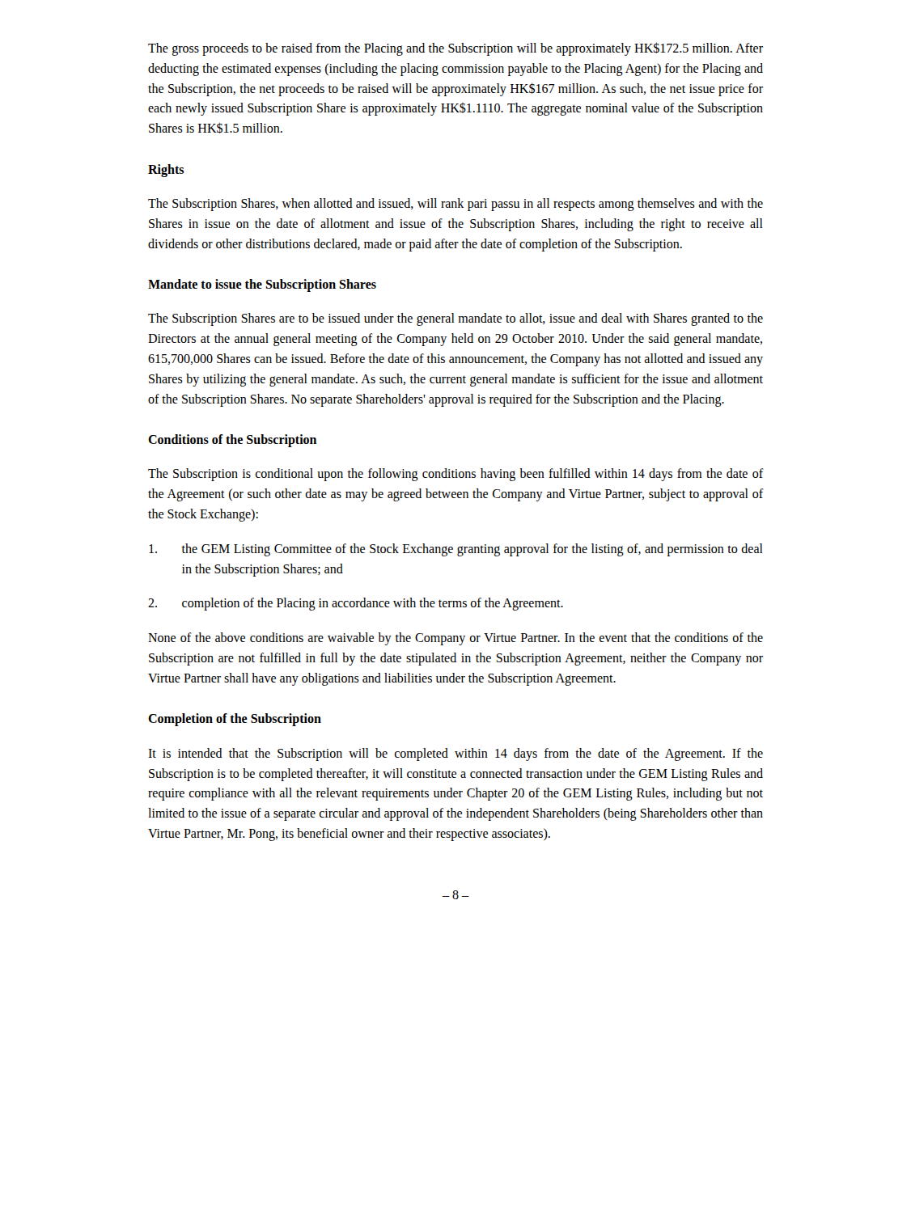The gross proceeds to be raised from the Placing and the Subscription will be approximately HK$172.5 million. After deducting the estimated expenses (including the placing commission payable to the Placing Agent) for the Placing and the Subscription, the net proceeds to be raised will be approximately HK$167 million. As such, the net issue price for each newly issued Subscription Share is approximately HK$1.1110. The aggregate nominal value of the Subscription Shares is HK$1.5 million.
Rights
The Subscription Shares, when allotted and issued, will rank pari passu in all respects among themselves and with the Shares in issue on the date of allotment and issue of the Subscription Shares, including the right to receive all dividends or other distributions declared, made or paid after the date of completion of the Subscription.
Mandate to issue the Subscription Shares
The Subscription Shares are to be issued under the general mandate to allot, issue and deal with Shares granted to the Directors at the annual general meeting of the Company held on 29 October 2010. Under the said general mandate, 615,700,000 Shares can be issued. Before the date of this announcement, the Company has not allotted and issued any Shares by utilizing the general mandate. As such, the current general mandate is sufficient for the issue and allotment of the Subscription Shares. No separate Shareholders' approval is required for the Subscription and the Placing.
Conditions of the Subscription
The Subscription is conditional upon the following conditions having been fulfilled within 14 days from the date of the Agreement (or such other date as may be agreed between the Company and Virtue Partner, subject to approval of the Stock Exchange):
the GEM Listing Committee of the Stock Exchange granting approval for the listing of, and permission to deal in the Subscription Shares; and
completion of the Placing in accordance with the terms of the Agreement.
None of the above conditions are waivable by the Company or Virtue Partner. In the event that the conditions of the Subscription are not fulfilled in full by the date stipulated in the Subscription Agreement, neither the Company nor Virtue Partner shall have any obligations and liabilities under the Subscription Agreement.
Completion of the Subscription
It is intended that the Subscription will be completed within 14 days from the date of the Agreement. If the Subscription is to be completed thereafter, it will constitute a connected transaction under the GEM Listing Rules and require compliance with all the relevant requirements under Chapter 20 of the GEM Listing Rules, including but not limited to the issue of a separate circular and approval of the independent Shareholders (being Shareholders other than Virtue Partner, Mr. Pong, its beneficial owner and their respective associates).
– 8 –